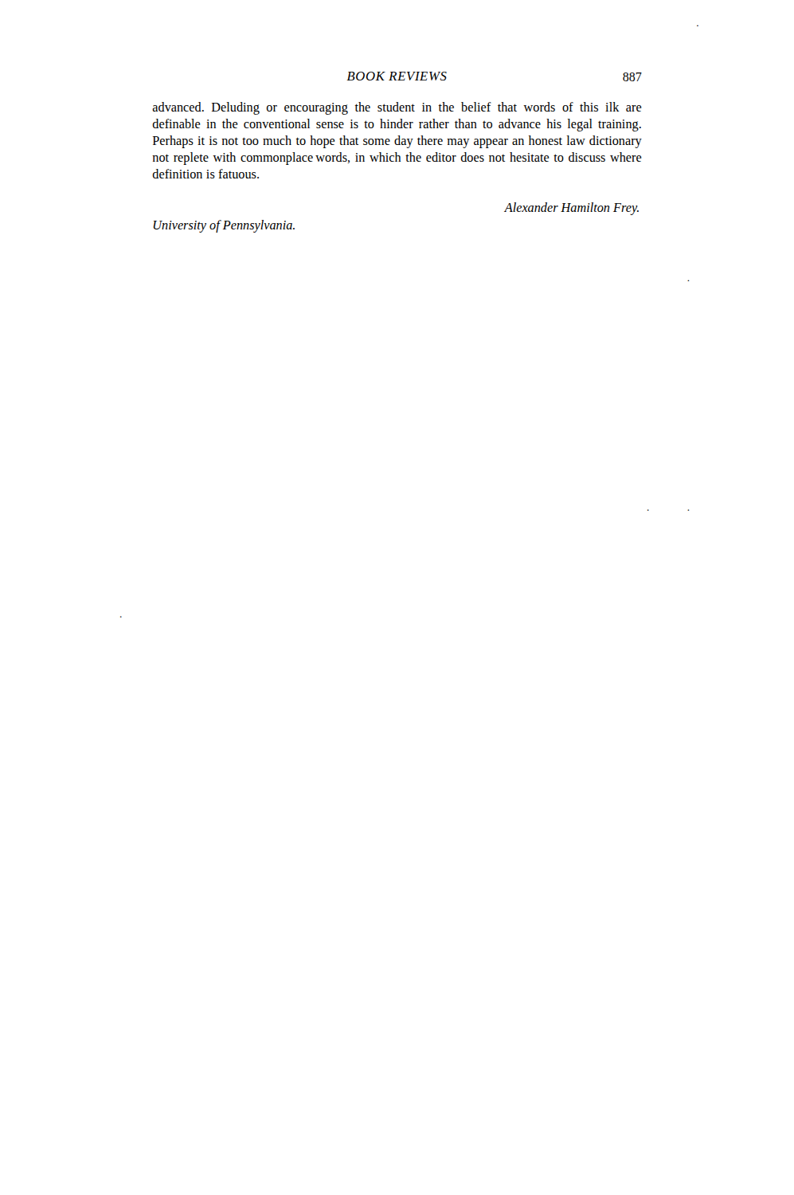.
.
.
.
.
BOOK REVIEWS 887
advanced. Deluding or encouraging the student in the belief that words of this ilk are definable in the conventional sense is to hinder rather than to advance his legal training. Perhaps it is not too much to hope that some day there may appear an honest law dictionary not replete with commonplace words, in which the editor does not hesitate to discuss where definition is fatuous.
Alexander Hamilton Frey.
University of Pennsylvania.